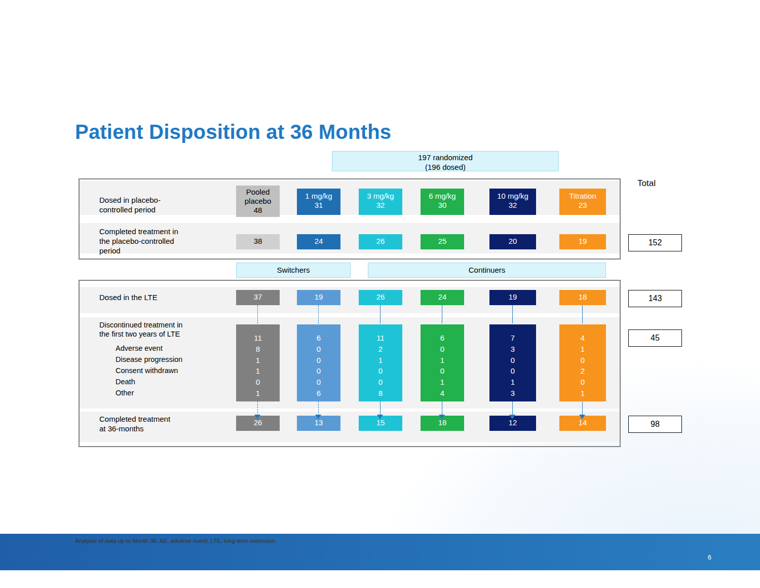Patient Disposition at 36 Months
197 randomized
(196 dosed)
Dosed in placebo-
controlled period
Pooled
placebo
48
1 mg/kg
31
3 mg/kg
32
6 mg/kg
30
10 mg/kg
32
Titration
23
Completed treatment in
the placebo-controlled
period
38
24
26
25
20
19
Total
152
143
45
98
Switchers
Continuers
Dosed in the LTE
37
19
26
24
19
18
Discontinued treatment in
the first two years of LTE
Adverse event
Disease progression
Consent withdrawn
Death
Other
11
8
1
1
0
1
6
0
0
0
0
6
11
2
1
0
0
8
6
0
1
0
1
4
7
3
0
0
1
3
4
1
0
2
0
1
Completed treatment
at 36-months
26
13
15
18
12
14
Analysis of data up to Month 36. AE, adverse event; LTE, long-term extension.
6